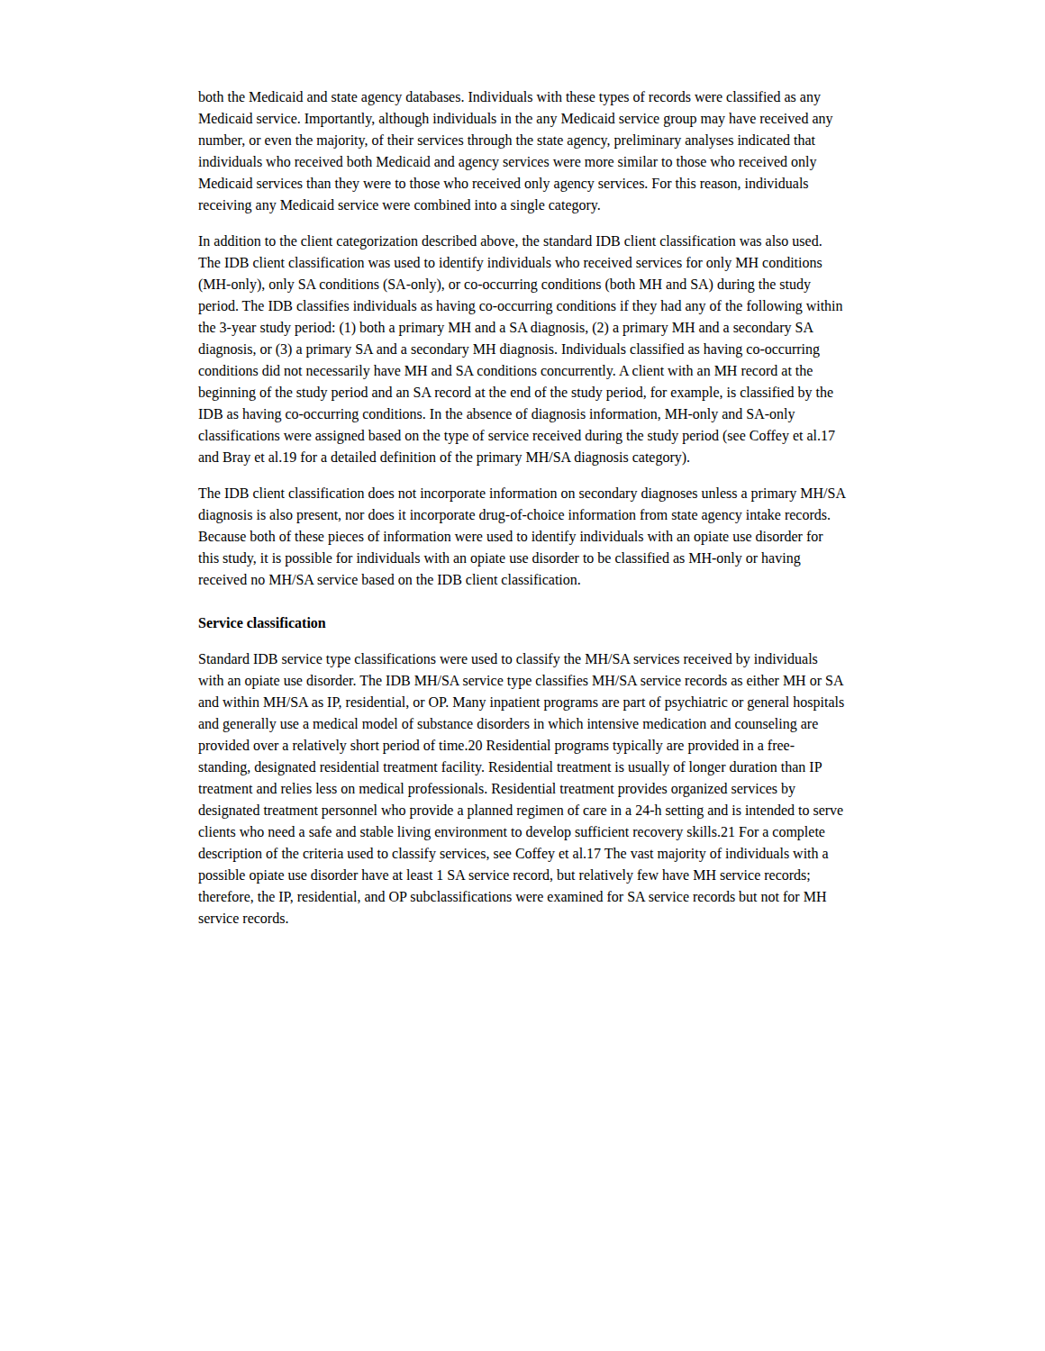both the Medicaid and state agency databases. Individuals with these types of records were classified as any Medicaid service. Importantly, although individuals in the any Medicaid service group may have received any number, or even the majority, of their services through the state agency, preliminary analyses indicated that individuals who received both Medicaid and agency services were more similar to those who received only Medicaid services than they were to those who received only agency services. For this reason, individuals receiving any Medicaid service were combined into a single category.
In addition to the client categorization described above, the standard IDB client classification was also used. The IDB client classification was used to identify individuals who received services for only MH conditions (MH-only), only SA conditions (SA-only), or co-occurring conditions (both MH and SA) during the study period. The IDB classifies individuals as having co-occurring conditions if they had any of the following within the 3-year study period: (1) both a primary MH and a SA diagnosis, (2) a primary MH and a secondary SA diagnosis, or (3) a primary SA and a secondary MH diagnosis. Individuals classified as having co-occurring conditions did not necessarily have MH and SA conditions concurrently. A client with an MH record at the beginning of the study period and an SA record at the end of the study period, for example, is classified by the IDB as having co-occurring conditions. In the absence of diagnosis information, MH-only and SA-only classifications were assigned based on the type of service received during the study period (see Coffey et al.17 and Bray et al.19 for a detailed definition of the primary MH/SA diagnosis category).
The IDB client classification does not incorporate information on secondary diagnoses unless a primary MH/SA diagnosis is also present, nor does it incorporate drug-of-choice information from state agency intake records. Because both of these pieces of information were used to identify individuals with an opiate use disorder for this study, it is possible for individuals with an opiate use disorder to be classified as MH-only or having received no MH/SA service based on the IDB client classification.
Service classification
Standard IDB service type classifications were used to classify the MH/SA services received by individuals with an opiate use disorder. The IDB MH/SA service type classifies MH/SA service records as either MH or SA and within MH/SA as IP, residential, or OP. Many inpatient programs are part of psychiatric or general hospitals and generally use a medical model of substance disorders in which intensive medication and counseling are provided over a relatively short period of time.20 Residential programs typically are provided in a free-standing, designated residential treatment facility. Residential treatment is usually of longer duration than IP treatment and relies less on medical professionals. Residential treatment provides organized services by designated treatment personnel who provide a planned regimen of care in a 24-h setting and is intended to serve clients who need a safe and stable living environment to develop sufficient recovery skills.21 For a complete description of the criteria used to classify services, see Coffey et al.17 The vast majority of individuals with a possible opiate use disorder have at least 1 SA service record, but relatively few have MH service records; therefore, the IP, residential, and OP subclassifications were examined for SA service records but not for MH service records.